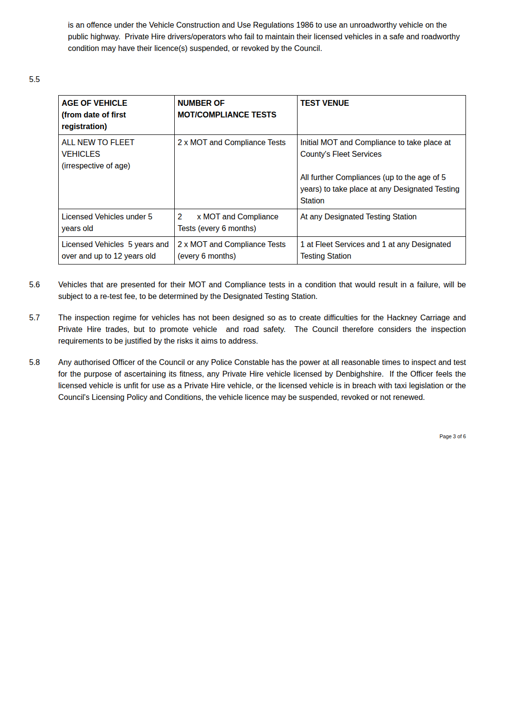is an offence under the Vehicle Construction and Use Regulations 1986 to use an unroadworthy vehicle on the public highway. Private Hire drivers/operators who fail to maintain their licensed vehicles in a safe and roadworthy condition may have their licence(s) suspended, or revoked by the Council.
5.5
| AGE OF VEHICLE (from date of first registration) | NUMBER OF MOT/COMPLIANCE TESTS | TEST VENUE |
| --- | --- | --- |
| ALL NEW TO FLEET VEHICLES (irrespective of age) | 2 x MOT and Compliance Tests | Initial MOT and Compliance to take place at County's Fleet Services All further Compliances (up to the age of 5 years) to take place at any Designated Testing Station |
| Licensed Vehicles under 5 years old | 2 x MOT and Compliance Tests (every 6 months) | At any Designated Testing Station |
| Licensed Vehicles 5 years and over and up to 12 years old | 2 x MOT and Compliance Tests (every 6 months) | 1 at Fleet Services and 1 at any Designated Testing Station |
5.6
Vehicles that are presented for their MOT and Compliance tests in a condition that would result in a failure, will be subject to a re-test fee, to be determined by the Designated Testing Station.
5.7
The inspection regime for vehicles has not been designed so as to create difficulties for the Hackney Carriage and Private Hire trades, but to promote vehicle and road safety. The Council therefore considers the inspection requirements to be justified by the risks it aims to address.
5.8
Any authorised Officer of the Council or any Police Constable has the power at all reasonable times to inspect and test for the purpose of ascertaining its fitness, any Private Hire vehicle licensed by Denbighshire. If the Officer feels the licensed vehicle is unfit for use as a Private Hire vehicle, or the licensed vehicle is in breach with taxi legislation or the Council's Licensing Policy and Conditions, the vehicle licence may be suspended, revoked or not renewed.
Page 3 of 6